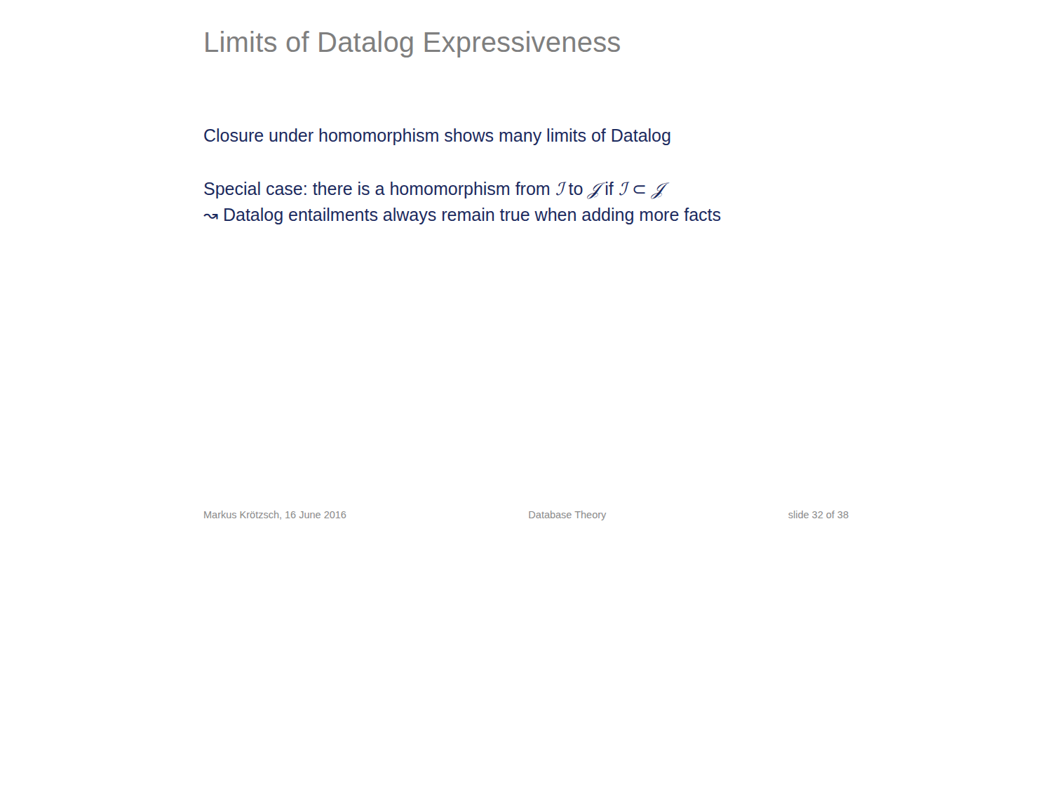Limits of Datalog Expressiveness
Closure under homomorphism shows many limits of Datalog
Special case: there is a homomorphism from ℐ to 𝒥 if ℐ ⊂ 𝒥
↝ Datalog entailments always remain true when adding more facts
Markus Krötzsch, 16 June 2016 Database Theory slide 32 of 38